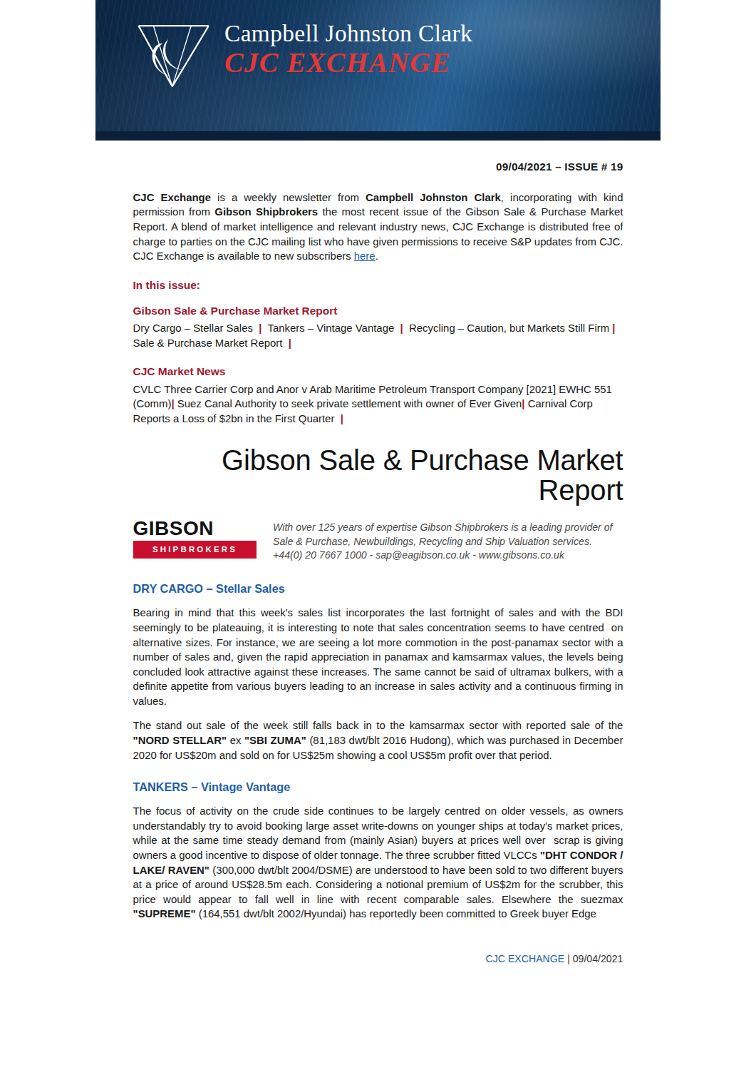Campbell Johnston Clark
CJC EXCHANGE
09/04/2021 – ISSUE # 19
CJC Exchange is a weekly newsletter from Campbell Johnston Clark, incorporating with kind permission from Gibson Shipbrokers the most recent issue of the Gibson Sale & Purchase Market Report. A blend of market intelligence and relevant industry news, CJC Exchange is distributed free of charge to parties on the CJC mailing list who have given permissions to receive S&P updates from CJC. CJC Exchange is available to new subscribers here.
In this issue:
Gibson Sale & Purchase Market Report
Dry Cargo – Stellar Sales | Tankers – Vintage Vantage | Recycling – Caution, but Markets Still Firm | Sale & Purchase Market Report |
CJC Market News
CVLC Three Carrier Corp and Anor v Arab Maritime Petroleum Transport Company [2021] EWHC 551 (Comm)| Suez Canal Authority to seek private settlement with owner of Ever Given| Carnival Corp Reports a Loss of $2bn in the First Quarter |
Gibson Sale & Purchase Market Report
GIBSON
SHIPBROKERS
With over 125 years of expertise Gibson Shipbrokers is a leading provider of Sale & Purchase, Newbuildings, Recycling and Ship Valuation services.
+44(0) 20 7667 1000 - sap@eagibson.co.uk - www.gibsons.co.uk
DRY CARGO – Stellar Sales
Bearing in mind that this week's sales list incorporates the last fortnight of sales and with the BDI seemingly to be plateauing, it is interesting to note that sales concentration seems to have centred on alternative sizes. For instance, we are seeing a lot more commotion in the post-panamax sector with a number of sales and, given the rapid appreciation in panamax and kamsarmax values, the levels being concluded look attractive against these increases. The same cannot be said of ultramax bulkers, with a definite appetite from various buyers leading to an increase in sales activity and a continuous firming in values.
The stand out sale of the week still falls back in to the kamsarmax sector with reported sale of the "NORD STELLAR" ex "SBI ZUMA" (81,183 dwt/blt 2016 Hudong), which was purchased in December 2020 for US$20m and sold on for US$25m showing a cool US$5m profit over that period.
TANKERS – Vintage Vantage
The focus of activity on the crude side continues to be largely centred on older vessels, as owners understandably try to avoid booking large asset write-downs on younger ships at today's market prices, while at the same time steady demand from (mainly Asian) buyers at prices well over scrap is giving owners a good incentive to dispose of older tonnage. The three scrubber fitted VLCCs "DHT CONDOR / LAKE/ RAVEN" (300,000 dwt/blt 2004/DSME) are understood to have been sold to two different buyers at a price of around US$28.5m each. Considering a notional premium of US$2m for the scrubber, this price would appear to fall well in line with recent comparable sales. Elsewhere the suezmax "SUPREME" (164,551 dwt/blt 2002/Hyundai) has reportedly been committed to Greek buyer Edge
CJC EXCHANGE | 09/04/2021